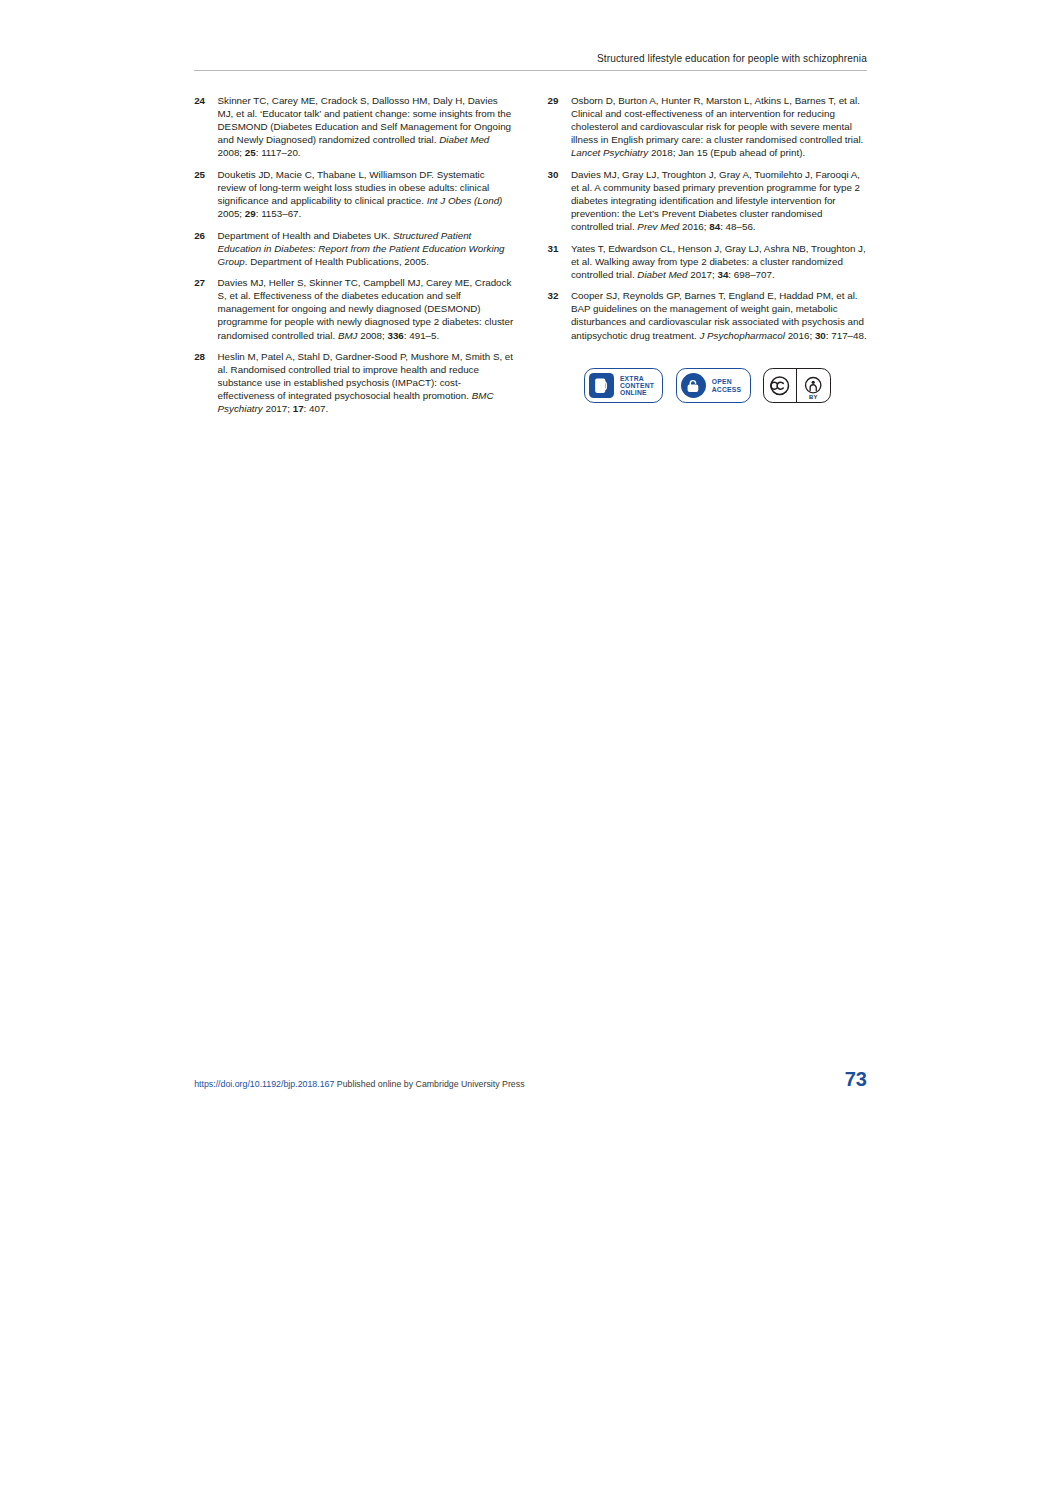Structured lifestyle education for people with schizophrenia
24 Skinner TC, Carey ME, Cradock S, Dallosso HM, Daly H, Davies MJ, et al. ‘Educator talk’ and patient change: some insights from the DESMOND (Diabetes Education and Self Management for Ongoing and Newly Diagnosed) randomized controlled trial. Diabet Med 2008; 25: 1117–20.
25 Douketis JD, Macie C, Thabane L, Williamson DF. Systematic review of long-term weight loss studies in obese adults: clinical significance and applicability to clinical practice. Int J Obes (Lond) 2005; 29: 1153–67.
26 Department of Health and Diabetes UK. Structured Patient Education in Diabetes: Report from the Patient Education Working Group. Department of Health Publications, 2005.
27 Davies MJ, Heller S, Skinner TC, Campbell MJ, Carey ME, Cradock S, et al. Effectiveness of the diabetes education and self management for ongoing and newly diagnosed (DESMOND) programme for people with newly diagnosed type 2 diabetes: cluster randomised controlled trial. BMJ 2008; 336: 491–5.
28 Heslin M, Patel A, Stahl D, Gardner-Sood P, Mushore M, Smith S, et al. Randomised controlled trial to improve health and reduce substance use in established psychosis (IMPaCT): cost-effectiveness of integrated psychosocial health promotion. BMC Psychiatry 2017; 17: 407.
29 Osborn D, Burton A, Hunter R, Marston L, Atkins L, Barnes T, et al. Clinical and cost-effectiveness of an intervention for reducing cholesterol and cardiovascular risk for people with severe mental illness in English primary care: a cluster randomised controlled trial. Lancet Psychiatry 2018; Jan 15 (Epub ahead of print).
30 Davies MJ, Gray LJ, Troughton J, Gray A, Tuomilehto J, Farooqi A, et al. A community based primary prevention programme for type 2 diabetes integrating identification and lifestyle intervention for prevention: the Let’s Prevent Diabetes cluster randomised controlled trial. Prev Med 2016; 84: 48–56.
31 Yates T, Edwardson CL, Henson J, Gray LJ, Ashra NB, Troughton J, et al. Walking away from type 2 diabetes: a cluster randomized controlled trial. Diabet Med 2017; 34: 698–707.
32 Cooper SJ, Reynolds GP, Barnes T, England E, Haddad PM, et al. BAP guidelines on the management of weight gain, metabolic disturbances and cardiovascular risk associated with psychosis and antipsychotic drug treatment. J Psychopharmacol 2016; 30: 717–48.
Extra Content Online
Open Access
BY
https://doi.org/10.1192/bjp.2018.167 Published online by Cambridge University Press
73